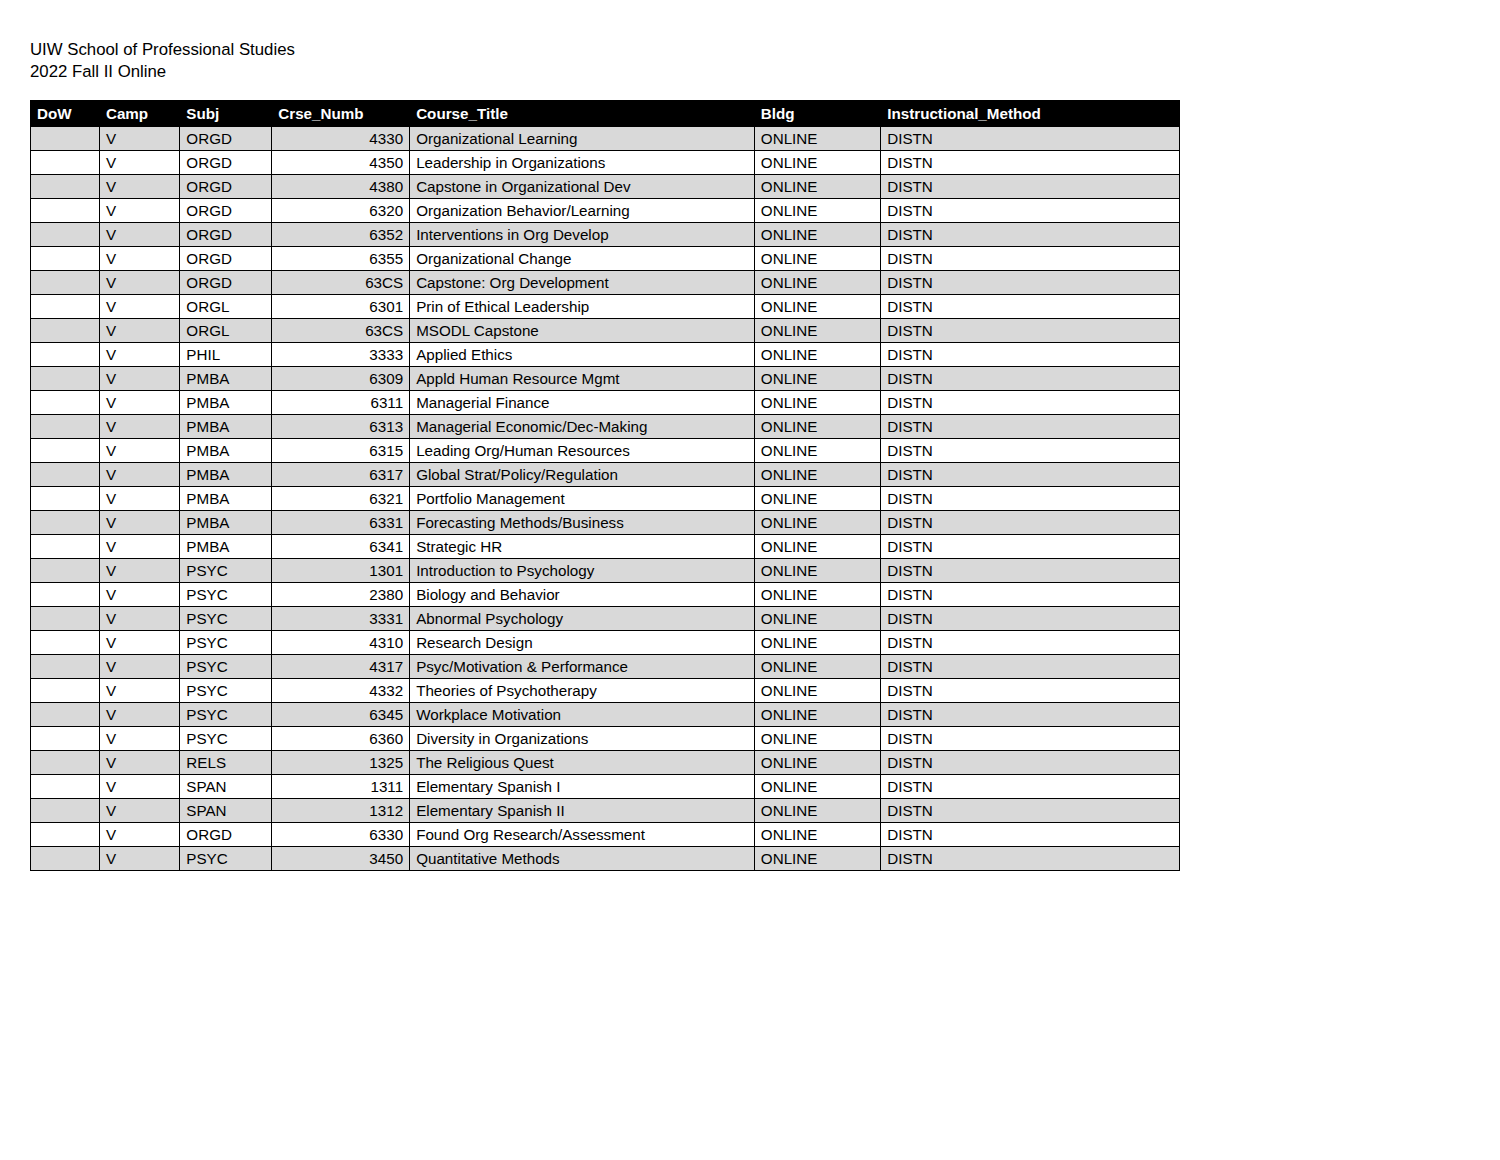UIW School of Professional Studies
2022 Fall II Online
| DoW | Camp | Subj | Crse_Numb | Course_Title | Bldg | Instructional_Method |
| --- | --- | --- | --- | --- | --- | --- |
| | V | ORGD | 4330 | Organizational Learning | ONLINE | DISTN |
| | V | ORGD | 4350 | Leadership in Organizations | ONLINE | DISTN |
| | V | ORGD | 4380 | Capstone in Organizational Dev | ONLINE | DISTN |
| | V | ORGD | 6320 | Organization Behavior/Learning | ONLINE | DISTN |
| | V | ORGD | 6352 | Interventions in Org Develop | ONLINE | DISTN |
| | V | ORGD | 6355 | Organizational Change | ONLINE | DISTN |
| | V | ORGD | 63CS | Capstone: Org Development | ONLINE | DISTN |
| | V | ORGL | 6301 | Prin of Ethical Leadership | ONLINE | DISTN |
| | V | ORGL | 63CS | MSODL Capstone | ONLINE | DISTN |
| | V | PHIL | 3333 | Applied Ethics | ONLINE | DISTN |
| | V | PMBA | 6309 | Appld Human Resource Mgmt | ONLINE | DISTN |
| | V | PMBA | 6311 | Managerial Finance | ONLINE | DISTN |
| | V | PMBA | 6313 | Managerial Economic/Dec-Making | ONLINE | DISTN |
| | V | PMBA | 6315 | Leading Org/Human Resources | ONLINE | DISTN |
| | V | PMBA | 6317 | Global Strat/Policy/Regulation | ONLINE | DISTN |
| | V | PMBA | 6321 | Portfolio Management | ONLINE | DISTN |
| | V | PMBA | 6331 | Forecasting Methods/Business | ONLINE | DISTN |
| | V | PMBA | 6341 | Strategic HR | ONLINE | DISTN |
| | V | PSYC | 1301 | Introduction to Psychology | ONLINE | DISTN |
| | V | PSYC | 2380 | Biology and Behavior | ONLINE | DISTN |
| | V | PSYC | 3331 | Abnormal Psychology | ONLINE | DISTN |
| | V | PSYC | 4310 | Research Design | ONLINE | DISTN |
| | V | PSYC | 4317 | Psyc/Motivation & Performance | ONLINE | DISTN |
| | V | PSYC | 4332 | Theories of Psychotherapy | ONLINE | DISTN |
| | V | PSYC | 6345 | Workplace Motivation | ONLINE | DISTN |
| | V | PSYC | 6360 | Diversity in Organizations | ONLINE | DISTN |
| | V | RELS | 1325 | The Religious Quest | ONLINE | DISTN |
| | V | SPAN | 1311 | Elementary Spanish I | ONLINE | DISTN |
| | V | SPAN | 1312 | Elementary Spanish II | ONLINE | DISTN |
| | V | ORGD | 6330 | Found Org Research/Assessment | ONLINE | DISTN |
| | V | PSYC | 3450 | Quantitative Methods | ONLINE | DISTN |